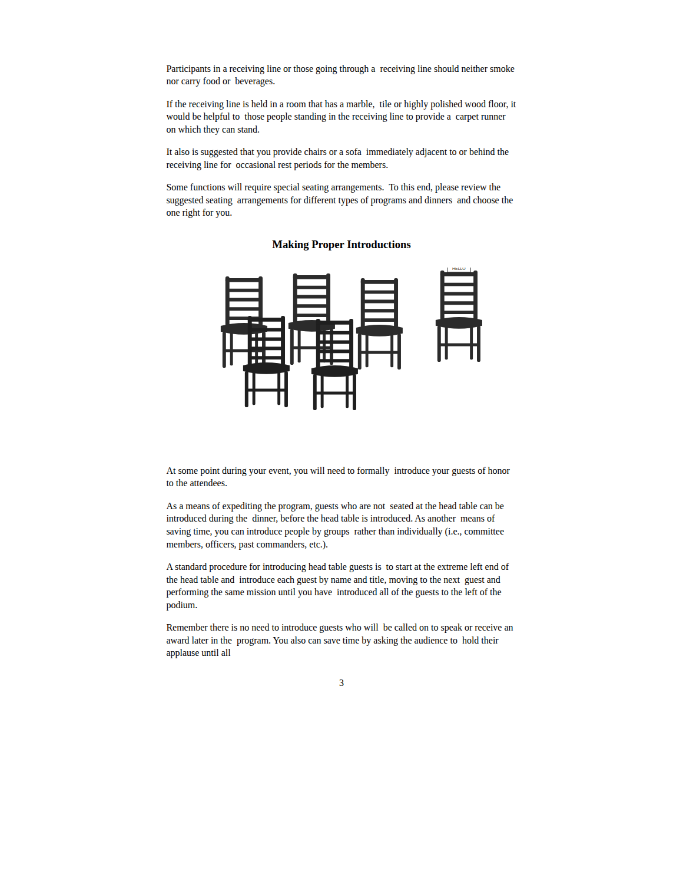Participants in a receiving line or those going through a receiving line should neither smoke nor carry food or beverages.
If the receiving line is held in a room that has a marble, tile or highly polished wood floor, it would be helpful to those people standing in the receiving line to provide a carpet runner on which they can stand.
It also is suggested that you provide chairs or a sofa immediately adjacent to or behind the receiving line for occasional rest periods for the members.
Some functions will require special seating arrangements. To this end, please review the suggested seating arrangements for different types of programs and dinners and choose the one right for you.
Making Proper Introductions
HELLO
At some point during your event, you will need to formally introduce your guests of honor to the attendees.
As a means of expediting the program, guests who are not seated at the head table can be introduced during the dinner, before the head table is introduced. As another means of saving time, you can introduce people by groups rather than individually (i.e., committee members, officers, past commanders, etc.).
A standard procedure for introducing head table guests is to start at the extreme left end of the head table and introduce each guest by name and title, moving to the next guest and performing the same mission until you have introduced all of the guests to the left of the podium.
Remember there is no need to introduce guests who will be called on to speak or receive an award later in the program. You also can save time by asking the audience to hold their applause until all
3